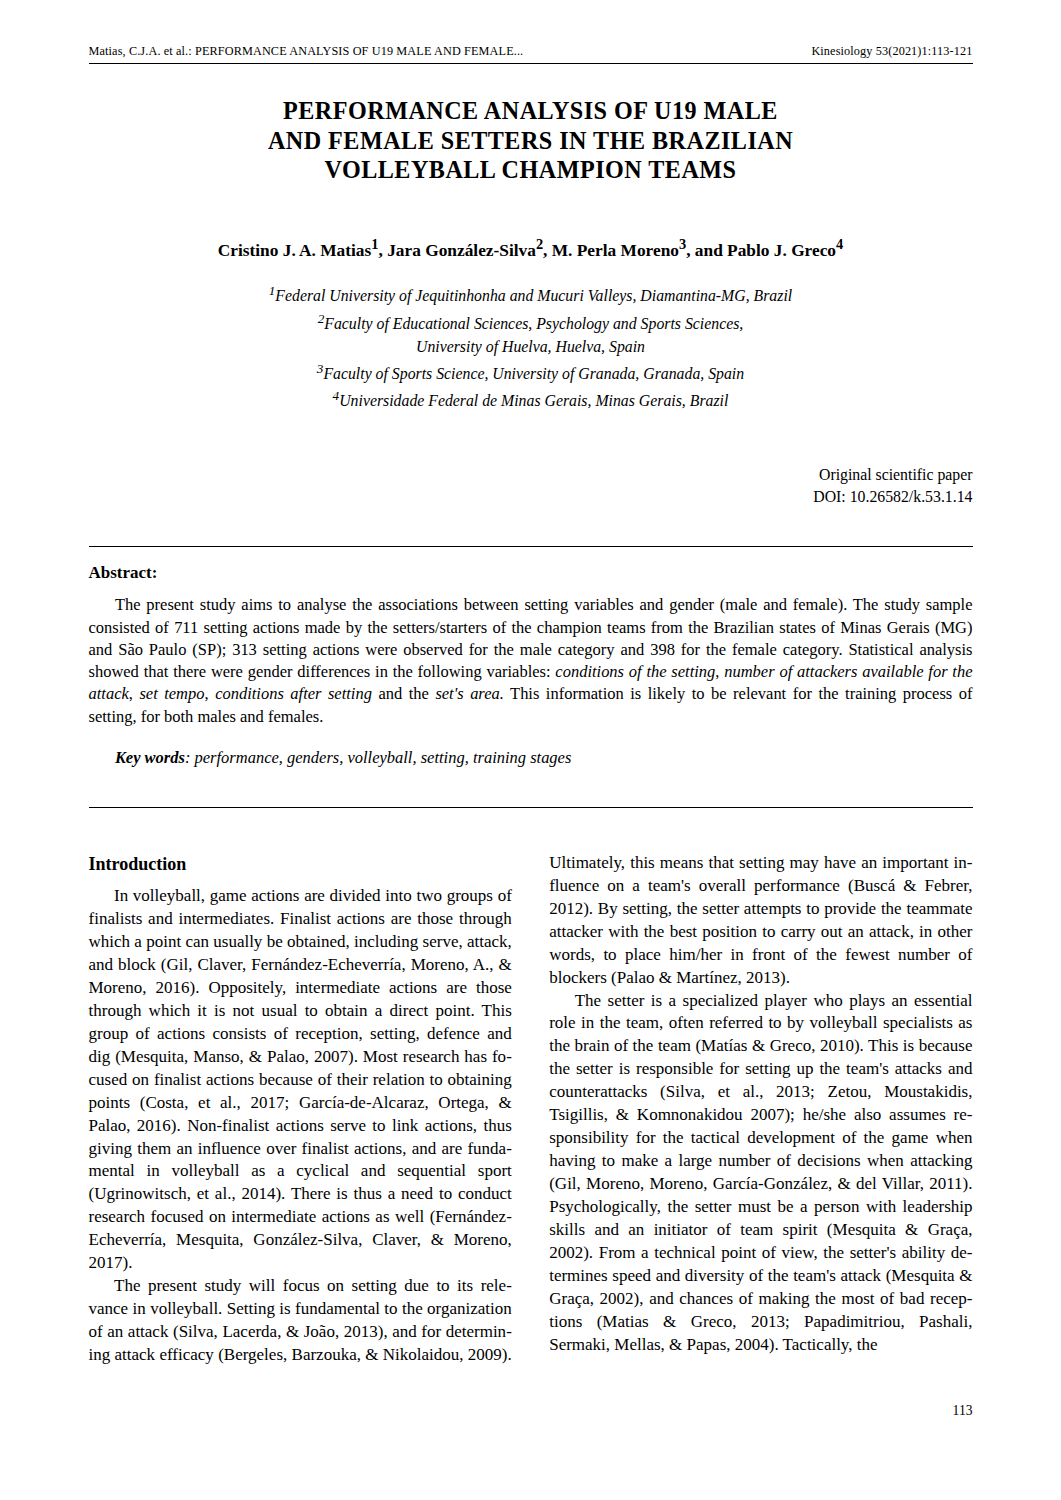Matias, C.J.A. et al.: PERFORMANCE ANALYSIS OF U19 MALE AND FEMALE... Kinesiology 53(2021)1:113-121
Performance analysis of U19 male
and female setters in the Brazilian
volleyball champion teams
Cristino J. A. Matias1, Jara González-Silva2, M. Perla Moreno3, and Pablo J. Greco4
1Federal University of Jequitinhonha and Mucuri Valleys, Diamantina-MG, Brazil
2Faculty of Educational Sciences, Psychology and Sports Sciences,
University of Huelva, Huelva, Spain
3Faculty of Sports Science, University of Granada, Granada, Spain
4Universidade Federal de Minas Gerais, Minas Gerais, Brazil
Original scientific paper DOI: 10.26582/k.53.1.14
Abstract:
The present study aims to analyse the associations between setting variables and gender (male and female). The study sample consisted of 711 setting actions made by the setters/starters of the champion teams from the Brazilian states of Minas Gerais (MG) and São Paulo (SP); 313 setting actions were observed for the male category and 398 for the female category. Statistical analysis showed that there were gender differences in the following variables: conditions of the setting, number of attackers available for the attack, set tempo, conditions after setting and the set's area. This information is likely to be relevant for the training process of setting, for both males and females.
Key words: performance, genders, volleyball, setting, training stages
Introduction
In volleyball, game actions are divided into two groups of finalists and intermediates. Finalist actions are those through which a point can usually be obtained, including serve, attack, and block (Gil, Claver, Fernández-Echeverría, Moreno, A., & Moreno, 2016). Oppositely, intermediate actions are those through which it is not usual to obtain a direct point. This group of actions consists of reception, setting, defence and dig (Mesquita, Manso, & Palao, 2007). Most research has focused on finalist actions because of their relation to obtaining points (Costa, et al., 2017; García-de-Alcaraz, Ortega, & Palao, 2016). Non-finalist actions serve to link actions, thus giving them an influence over finalist actions, and are fundamental in volleyball as a cyclical and sequential sport (Ugrinowitsch, et al., 2014). There is thus a need to conduct research focused on intermediate actions as well (Fernández-Echeverría, Mesquita, González-Silva, Claver, & Moreno, 2017).
The present study will focus on setting due to its relevance in volleyball. Setting is fundamental to the organization of an attack (Silva, Lacerda, & João, 2013), and for determining attack efficacy (Bergeles, Barzouka, & Nikolaidou, 2009). Ultimately, this means that setting may have an important influence on a team's overall performance (Buscá & Febrer, 2012). By setting, the setter attempts to provide the teammate attacker with the best position to carry out an attack, in other words, to place him/her in front of the fewest number of blockers (Palao & Martínez, 2013).
The setter is a specialized player who plays an essential role in the team, often referred to by volleyball specialists as the brain of the team (Matías & Greco, 2010). This is because the setter is responsible for setting up the team's attacks and counterattacks (Silva, et al., 2013; Zetou, Moustakidis, Tsigillis, & Komnonakidou 2007); he/she also assumes responsibility for the tactical development of the game when having to make a large number of decisions when attacking (Gil, Moreno, Moreno, García-González, & del Villar, 2011). Psychologically, the setter must be a person with leadership skills and an initiator of team spirit (Mesquita & Graça, 2002). From a technical point of view, the setter's ability determines speed and diversity of the team's attack (Mesquita & Graça, 2002), and chances of making the most of bad receptions (Matias & Greco, 2013; Papadimitriou, Pashali, Sermaki, Mellas, & Papas, 2004). Tactically, the
113